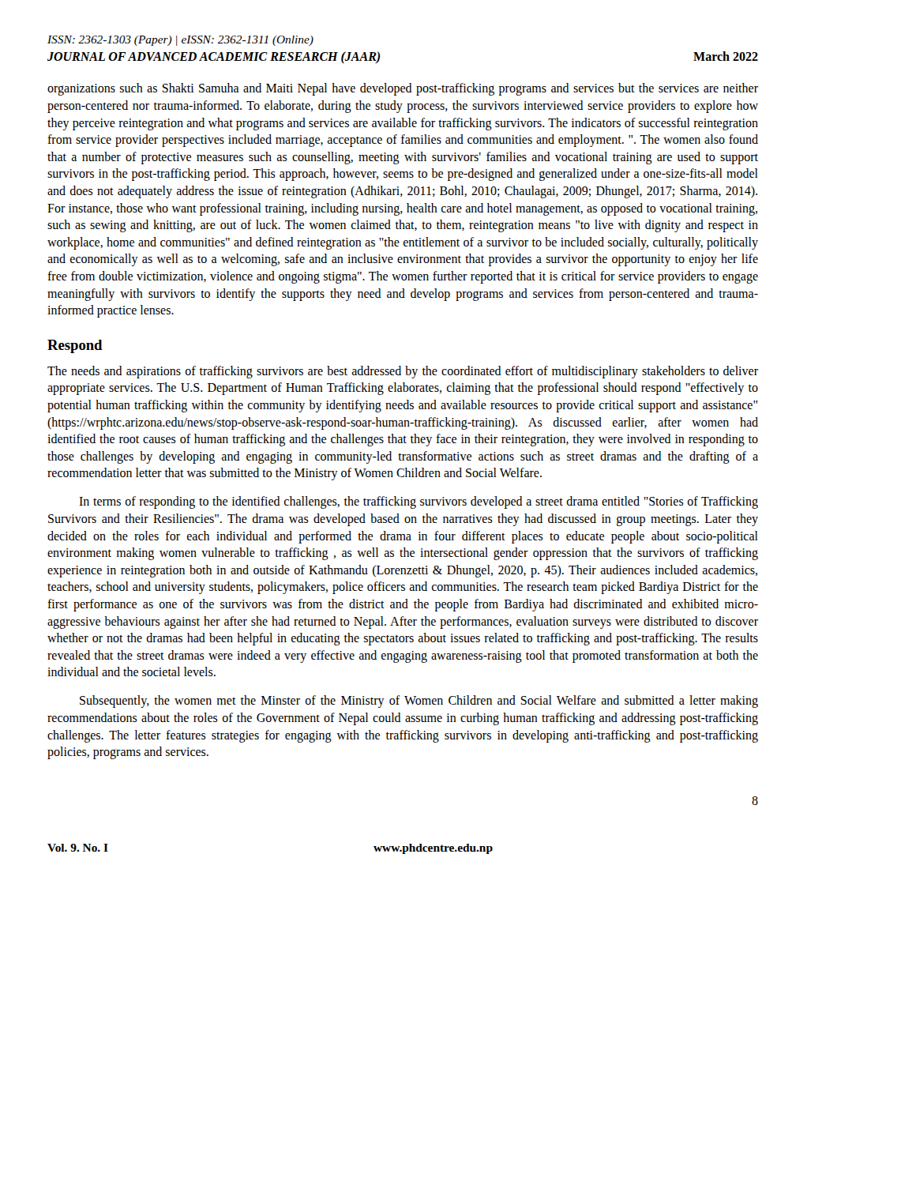ISSN: 2362-1303 (Paper) | eISSN: 2362-1311 (Online)
JOURNAL OF ADVANCED ACADEMIC RESEARCH (JAAR) March 2022
organizations such as Shakti Samuha and Maiti Nepal have developed post-trafficking programs and services but the services are neither person-centered nor trauma-informed. To elaborate, during the study process, the survivors interviewed service providers to explore how they perceive reintegration and what programs and services are available for trafficking survivors. The indicators of successful reintegration from service provider perspectives included marriage, acceptance of families and communities and employment. ". The women also found that a number of protective measures such as counselling, meeting with survivors' families and vocational training are used to support survivors in the post-trafficking period. This approach, however, seems to be pre-designed and generalized under a one-size-fits-all model and does not adequately address the issue of reintegration (Adhikari, 2011; Bohl, 2010; Chaulagai, 2009; Dhungel, 2017; Sharma, 2014). For instance, those who want professional training, including nursing, health care and hotel management, as opposed to vocational training, such as sewing and knitting, are out of luck. The women claimed that, to them, reintegration means "to live with dignity and respect in workplace, home and communities" and defined reintegration as "the entitlement of a survivor to be included socially, culturally, politically and economically as well as to a welcoming, safe and an inclusive environment that provides a survivor the opportunity to enjoy her life free from double victimization, violence and ongoing stigma". The women further reported that it is critical for service providers to engage meaningfully with survivors to identify the supports they need and develop programs and services from person-centered and trauma-informed practice lenses.
Respond
The needs and aspirations of trafficking survivors are best addressed by the coordinated effort of multidisciplinary stakeholders to deliver appropriate services. The U.S. Department of Human Trafficking elaborates, claiming that the professional should respond "effectively to potential human trafficking within the community by identifying needs and available resources to provide critical support and assistance" (https://wrphtc.arizona.edu/news/stop-observe-ask-respond-soar-human-trafficking-training). As discussed earlier, after women had identified the root causes of human trafficking and the challenges that they face in their reintegration, they were involved in responding to those challenges by developing and engaging in community-led transformative actions such as street dramas and the drafting of a recommendation letter that was submitted to the Ministry of Women Children and Social Welfare.
In terms of responding to the identified challenges, the trafficking survivors developed a street drama entitled "Stories of Trafficking Survivors and their Resiliencies". The drama was developed based on the narratives they had discussed in group meetings. Later they decided on the roles for each individual and performed the drama in four different places to educate people about socio-political environment making women vulnerable to trafficking , as well as the intersectional gender oppression that the survivors of trafficking experience in reintegration both in and outside of Kathmandu (Lorenzetti & Dhungel, 2020, p. 45). Their audiences included academics, teachers, school and university students, policymakers, police officers and communities. The research team picked Bardiya District for the first performance as one of the survivors was from the district and the people from Bardiya had discriminated and exhibited micro-aggressive behaviours against her after she had returned to Nepal. After the performances, evaluation surveys were distributed to discover whether or not the dramas had been helpful in educating the spectators about issues related to trafficking and post-trafficking. The results revealed that the street dramas were indeed a very effective and engaging awareness-raising tool that promoted transformation at both the individual and the societal levels.
Subsequently, the women met the Minster of the Ministry of Women Children and Social Welfare and submitted a letter making recommendations about the roles of the Government of Nepal could assume in curbing human trafficking and addressing post-trafficking challenges. The letter features strategies for engaging with the trafficking survivors in developing anti-trafficking and post-trafficking policies, programs and services.
8
Vol. 9. No. I www.phdcentre.edu.np